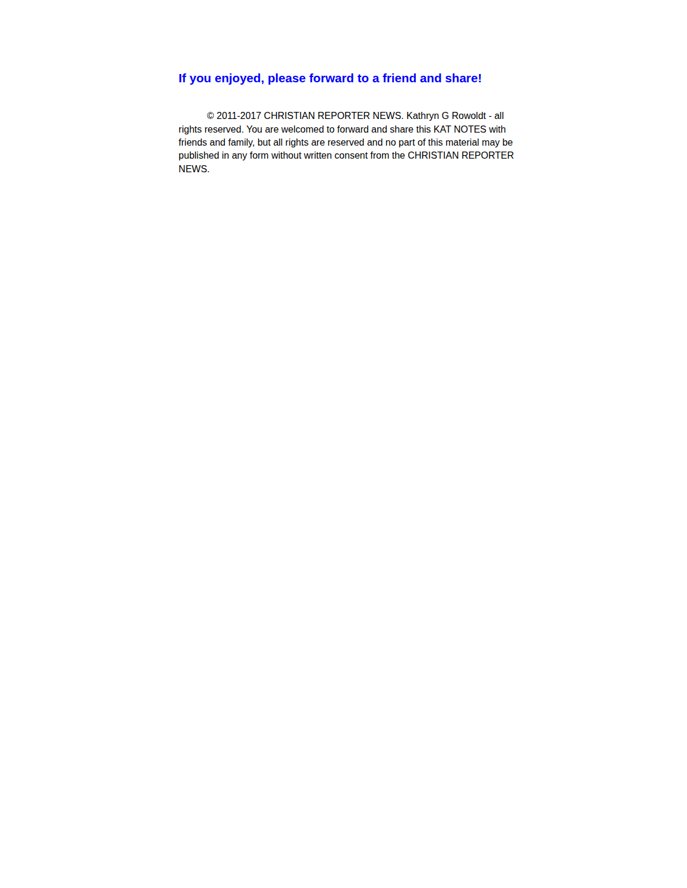If you enjoyed, please forward to a friend and share!
© 2011-2017 CHRISTIAN REPORTER NEWS. Kathryn G Rowoldt - all rights reserved. You are welcomed to forward and share this KAT NOTES with friends and family, but all rights are reserved and no part of this material may be published in any form without written consent from the CHRISTIAN REPORTER NEWS.